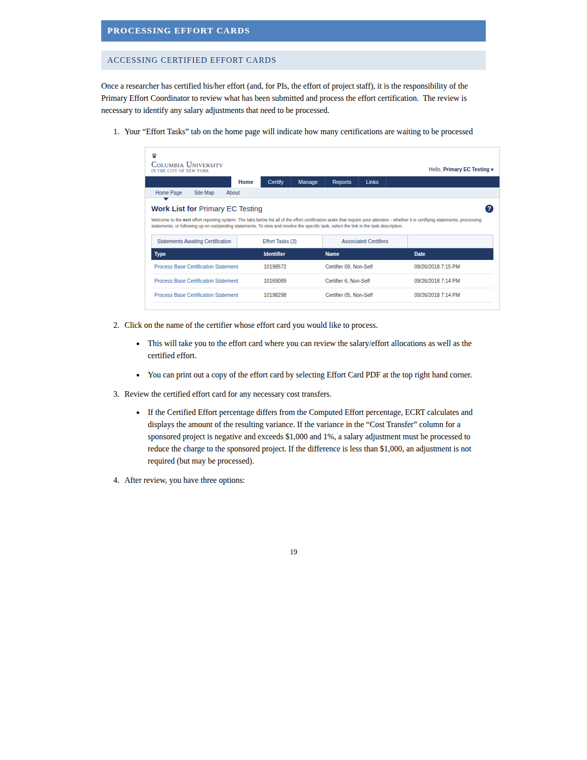Processing Effort Cards
Accessing Certified Effort Cards
Once a researcher has certified his/her effort (and, for PIs, the effort of project staff), it is the responsibility of the Primary Effort Coordinator to review what has been submitted and process the effort certification. The review is necessary to identify any salary adjustments that need to be processed.
Your “Effort Tasks” tab on the home page will indicate how many certifications are waiting to be processed
♛ Columbia University IN THE CITY OF NEW YORK
Hello, Primary EC Testing ▾
Home
Certify
Manage
Reports
Links
Home Page
Site Map
About
Work List for Primary EC Testing
?
Welcome to the ecrt effort reporting system. The tabs below list all of the effort certification tasks that require your attention - whether it is certifying statements, processing statements, or following up on outstanding statements. To view and resolve the specific task, select the link in the task description.
Statements Awaiting Certification
Effort Tasks (3)
Associated Certifiers
| Type | Identifier | Name | Date |
| --- | --- | --- | --- |
| Process Base Certification Statement | 10198572 | Certifier 09, Non-Self | 09/26/2018 7:15 PM |
| Process Base Certification Statement | 10169089 | Certifier 6, Non-Self | 09/26/2018 7:14 PM |
| Process Base Certification Statement | 10198298 | Certifier 05, Non-Self | 09/26/2018 7:14 PM |
Click on the name of the certifier whose effort card you would like to process.
This will take you to the effort card where you can review the salary/effort allocations as well as the certified effort.
You can print out a copy of the effort card by selecting Effort Card PDF at the top right hand corner.
Review the certified effort card for any necessary cost transfers.
If the Certified Effort percentage differs from the Computed Effort percentage, ECRT calculates and displays the amount of the resulting variance. If the variance in the “Cost Transfer” column for a sponsored project is negative and exceeds $1,000 and 1%, a salary adjustment must be processed to reduce the charge to the sponsored project. If the difference is less than $1,000, an adjustment is not required (but may be processed).
After review, you have three options:
19